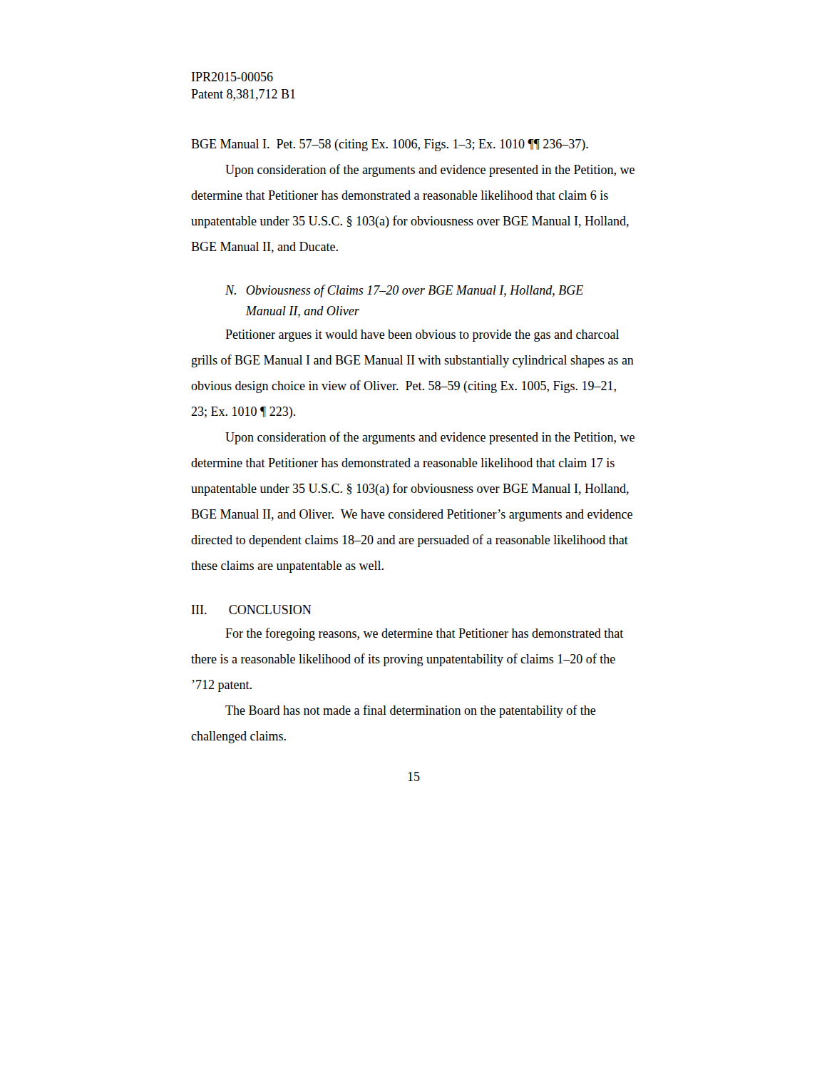IPR2015-00056
Patent 8,381,712 B1
BGE Manual I. Pet. 57–58 (citing Ex. 1006, Figs. 1–3; Ex. 1010 ¶¶ 236–37).
Upon consideration of the arguments and evidence presented in the Petition, we determine that Petitioner has demonstrated a reasonable likelihood that claim 6 is unpatentable under 35 U.S.C. § 103(a) for obviousness over BGE Manual I, Holland, BGE Manual II, and Ducate.
N. Obviousness of Claims 17–20 over BGE Manual I, Holland, BGE Manual II, and Oliver
Petitioner argues it would have been obvious to provide the gas and charcoal grills of BGE Manual I and BGE Manual II with substantially cylindrical shapes as an obvious design choice in view of Oliver. Pet. 58–59 (citing Ex. 1005, Figs. 19–21, 23; Ex. 1010 ¶ 223).
Upon consideration of the arguments and evidence presented in the Petition, we determine that Petitioner has demonstrated a reasonable likelihood that claim 17 is unpatentable under 35 U.S.C. § 103(a) for obviousness over BGE Manual I, Holland, BGE Manual II, and Oliver. We have considered Petitioner’s arguments and evidence directed to dependent claims 18–20 and are persuaded of a reasonable likelihood that these claims are unpatentable as well.
III. CONCLUSION
For the foregoing reasons, we determine that Petitioner has demonstrated that there is a reasonable likelihood of its proving unpatentability of claims 1–20 of the ’712 patent.
The Board has not made a final determination on the patentability of the challenged claims.
15